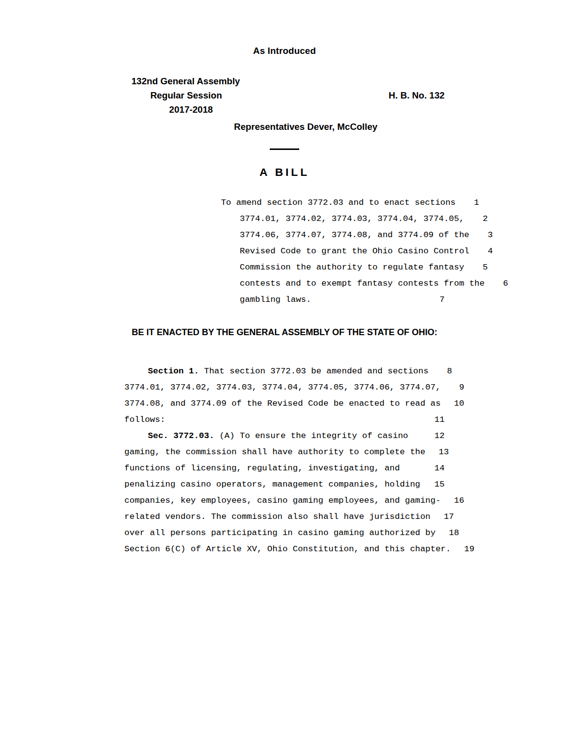As Introduced
132nd General Assembly
Regular Session
H. B. No. 132
2017-2018
Representatives Dever, McColley
A BILL
To amend section 3772.03 and to enact sections 1
3774.01, 3774.02, 3774.03, 3774.04, 3774.05, 2
3774.06, 3774.07, 3774.08, and 3774.09 of the 3
Revised Code to grant the Ohio Casino Control 4
Commission the authority to regulate fantasy 5
contests and to exempt fantasy contests from the 6
gambling laws. 7
BE IT ENACTED BY THE GENERAL ASSEMBLY OF THE STATE OF OHIO:
Section 1. That section 3772.03 be amended and sections 8
3774.01, 3774.02, 3774.03, 3774.04, 3774.05, 3774.06, 3774.07, 9
3774.08, and 3774.09 of the Revised Code be enacted to read as 10
follows: 11
Sec. 3772.03. (A) To ensure the integrity of casino 12
gaming, the commission shall have authority to complete the 13
functions of licensing, regulating, investigating, and 14
penalizing casino operators, management companies, holding 15
companies, key employees, casino gaming employees, and gaming-16
related vendors. The commission also shall have jurisdiction 17
over all persons participating in casino gaming authorized by 18
Section 6(C) of Article XV, Ohio Constitution, and this chapter. 19